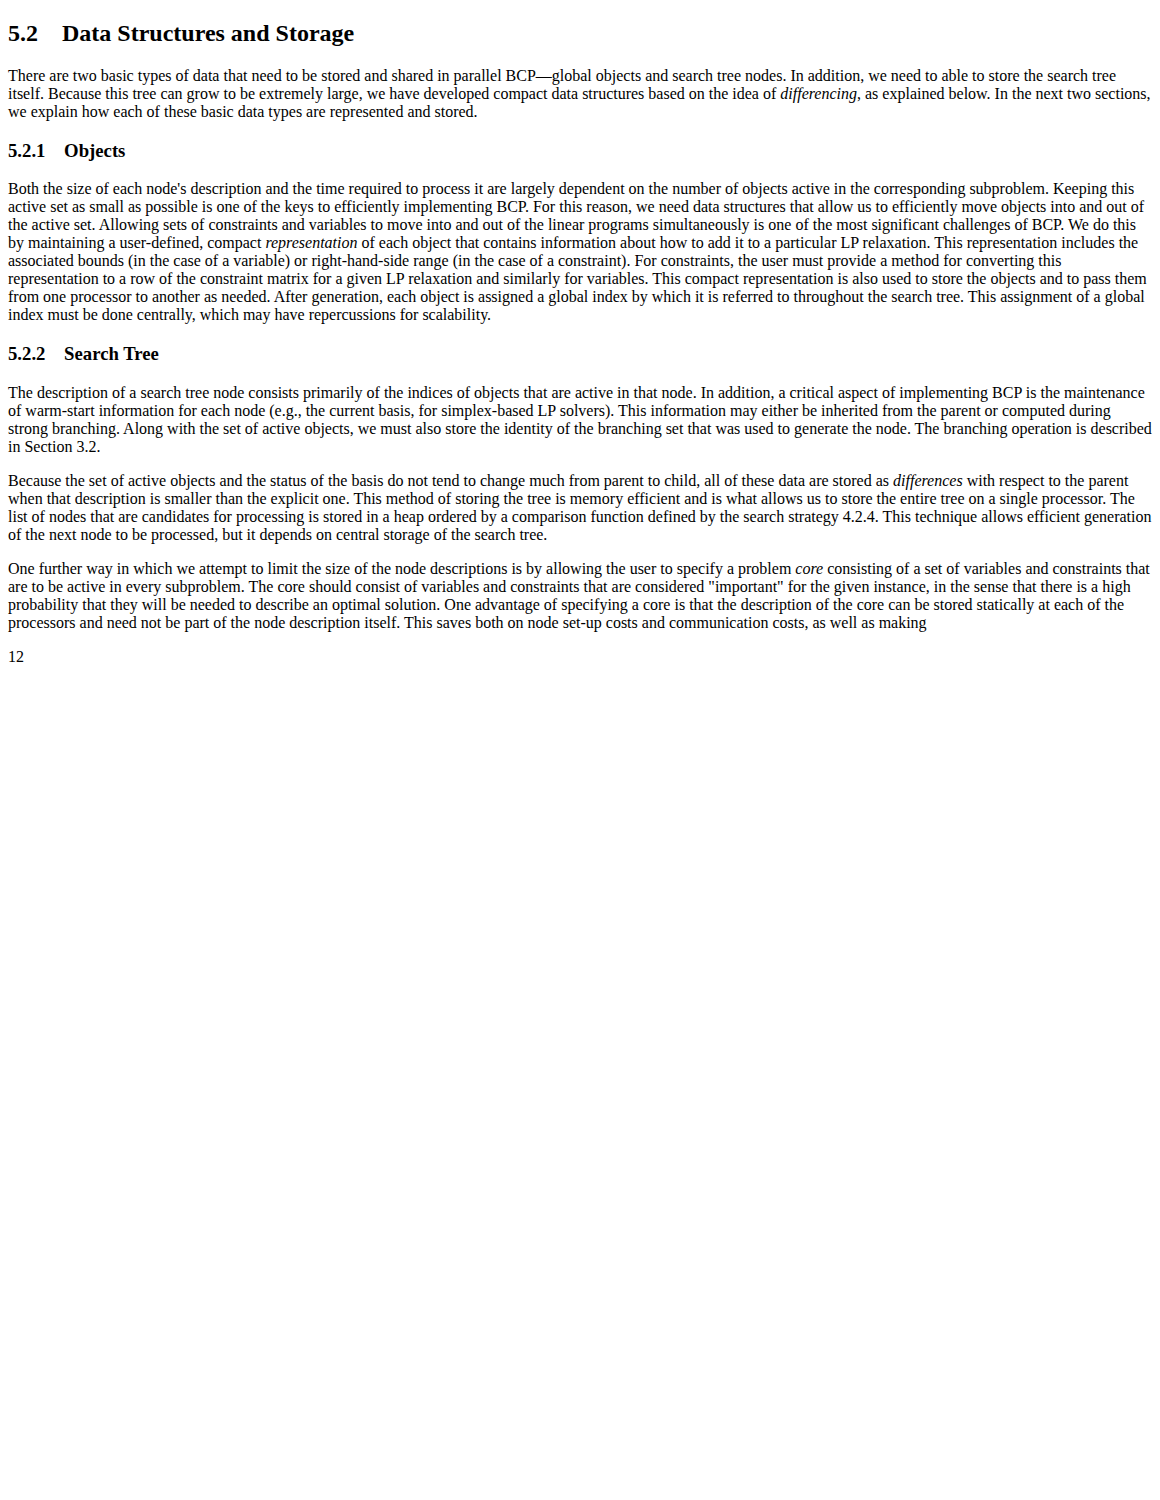5.2 Data Structures and Storage
There are two basic types of data that need to be stored and shared in parallel BCP—global objects and search tree nodes. In addition, we need to able to store the search tree itself. Because this tree can grow to be extremely large, we have developed compact data structures based on the idea of differencing, as explained below. In the next two sections, we explain how each of these basic data types are represented and stored.
5.2.1 Objects
Both the size of each node's description and the time required to process it are largely dependent on the number of objects active in the corresponding subproblem. Keeping this active set as small as possible is one of the keys to efficiently implementing BCP. For this reason, we need data structures that allow us to efficiently move objects into and out of the active set. Allowing sets of constraints and variables to move into and out of the linear programs simultaneously is one of the most significant challenges of BCP. We do this by maintaining a user-defined, compact representation of each object that contains information about how to add it to a particular LP relaxation. This representation includes the associated bounds (in the case of a variable) or right-hand-side range (in the case of a constraint). For constraints, the user must provide a method for converting this representation to a row of the constraint matrix for a given LP relaxation and similarly for variables. This compact representation is also used to store the objects and to pass them from one processor to another as needed. After generation, each object is assigned a global index by which it is referred to throughout the search tree. This assignment of a global index must be done centrally, which may have repercussions for scalability.
5.2.2 Search Tree
The description of a search tree node consists primarily of the indices of objects that are active in that node. In addition, a critical aspect of implementing BCP is the maintenance of warm-start information for each node (e.g., the current basis, for simplex-based LP solvers). This information may either be inherited from the parent or computed during strong branching. Along with the set of active objects, we must also store the identity of the branching set that was used to generate the node. The branching operation is described in Section 3.2.
Because the set of active objects and the status of the basis do not tend to change much from parent to child, all of these data are stored as differences with respect to the parent when that description is smaller than the explicit one. This method of storing the tree is memory efficient and is what allows us to store the entire tree on a single processor. The list of nodes that are candidates for processing is stored in a heap ordered by a comparison function defined by the search strategy 4.2.4. This technique allows efficient generation of the next node to be processed, but it depends on central storage of the search tree.
One further way in which we attempt to limit the size of the node descriptions is by allowing the user to specify a problem core consisting of a set of variables and constraints that are to be active in every subproblem. The core should consist of variables and constraints that are considered "important" for the given instance, in the sense that there is a high probability that they will be needed to describe an optimal solution. One advantage of specifying a core is that the description of the core can be stored statically at each of the processors and need not be part of the node description itself. This saves both on node set-up costs and communication costs, as well as making
12